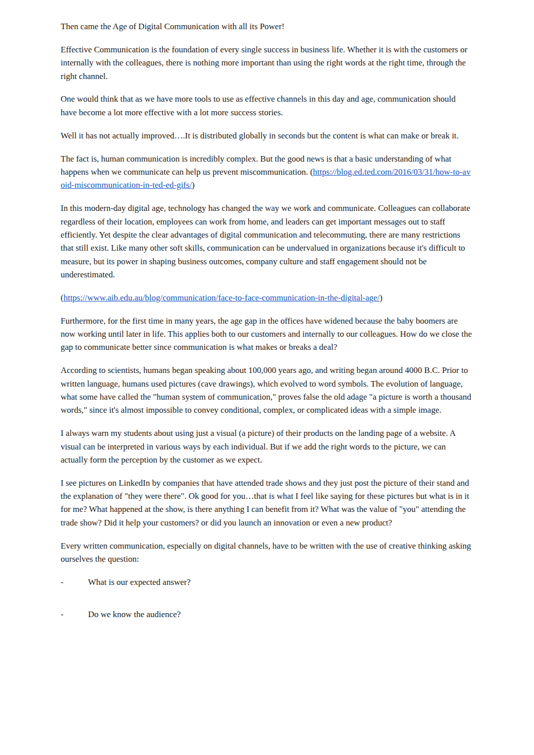Then came the Age of Digital Communication with all its Power!
Effective Communication is the foundation of every single success in business life. Whether it is with the customers or internally with the colleagues, there is nothing more important than using the right words at the right time, through the right channel.
One would think that as we have more tools to use as effective channels in this day and age, communication should have become a lot more effective with a lot more success stories.
Well it has not actually improved….It is distributed globally in seconds but the content is what can make or break it.
The fact is, human communication is incredibly complex. But the good news is that a basic understanding of what happens when we communicate can help us prevent miscommunication. (https://blog.ed.ted.com/2016/03/31/how-to-avoid-miscommunication-in-ted-ed-gifs/)
In this modern-day digital age, technology has changed the way we work and communicate. Colleagues can collaborate regardless of their location, employees can work from home, and leaders can get important messages out to staff efficiently. Yet despite the clear advantages of digital communication and telecommuting, there are many restrictions that still exist. Like many other soft skills, communication can be undervalued in organizations because it's difficult to measure, but its power in shaping business outcomes, company culture and staff engagement should not be underestimated.
(https://www.aib.edu.au/blog/communication/face-to-face-communication-in-the-digital-age/)
Furthermore, for the first time in many years, the age gap in the offices have widened because the baby boomers are now working until later in life. This applies both to our customers and internally to our colleagues. How do we close the gap to communicate better since communication is what makes or breaks a deal?
According to scientists, humans began speaking about 100,000 years ago, and writing began around 4000 B.C. Prior to written language, humans used pictures (cave drawings), which evolved to word symbols. The evolution of language, what some have called the "human system of communication," proves false the old adage "a picture is worth a thousand words," since it's almost impossible to convey conditional, complex, or complicated ideas with a simple image.
I always warn my students about using just a visual (a picture) of their products on the landing page of a website. A visual can be interpreted in various ways by each individual. But if we add the right words to the picture, we can actually form the perception by the customer as we expect.
I see pictures on LinkedIn by companies that have attended trade shows and they just post the picture of their stand and the explanation of "they were there". Ok good for you…that is what I feel like saying for these pictures but what is in it for me? What happened at the show, is there anything I can benefit from it? What was the value of "you" attending the trade show? Did it help your customers? or did you launch an innovation or even a new product?
Every written communication, especially on digital channels, have to be written with the use of creative thinking asking ourselves the question:
What is our expected answer?
Do we know the audience?